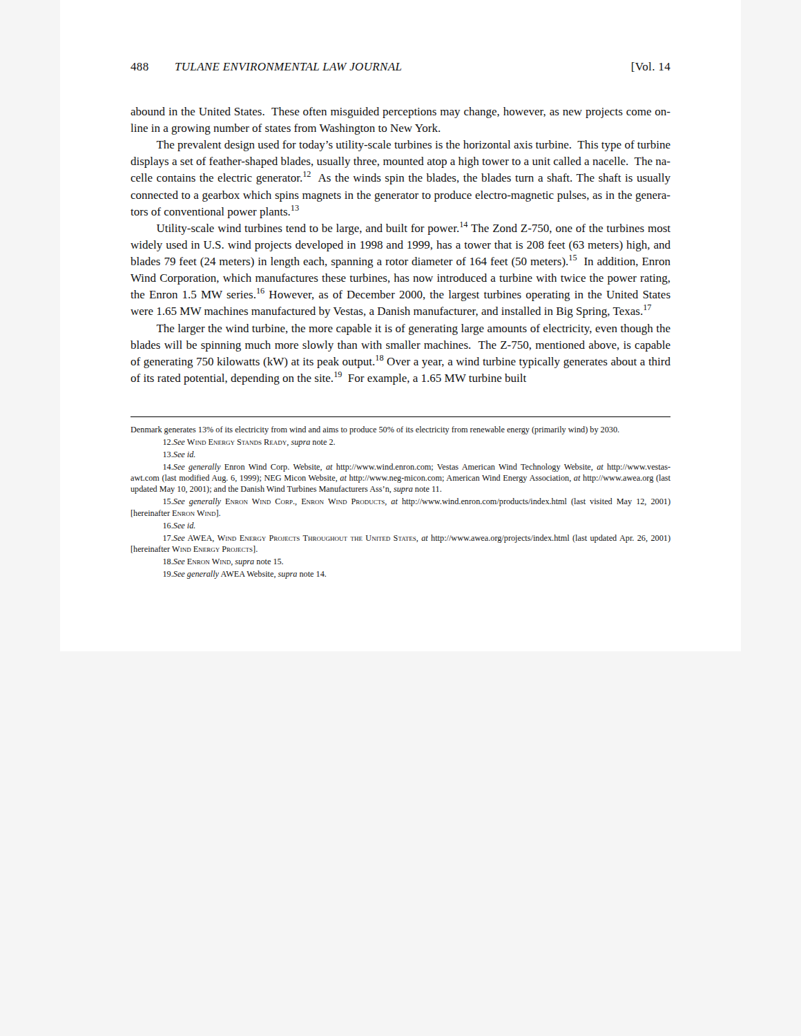488 TULANE ENVIRONMENTAL LAW JOURNAL[Vol. 14
abound in the United States. These often misguided perceptions may change, however, as new projects come online in a growing number of states from Washington to New York.
The prevalent design used for today’s utility-scale turbines is the horizontal axis turbine. This type of turbine displays a set of feather-shaped blades, usually three, mounted atop a high tower to a unit called a nacelle. The nacelle contains the electric generator.12 As the winds spin the blades, the blades turn a shaft. The shaft is usually connected to a gearbox which spins magnets in the generator to produce electro-magnetic pulses, as in the generators of conventional power plants.13
Utility-scale wind turbines tend to be large, and built for power.14 The Zond Z-750, one of the turbines most widely used in U.S. wind projects developed in 1998 and 1999, has a tower that is 208 feet (63 meters) high, and blades 79 feet (24 meters) in length each, spanning a rotor diameter of 164 feet (50 meters).15 In addition, Enron Wind Corporation, which manufactures these turbines, has now introduced a turbine with twice the power rating, the Enron 1.5 MW series.16 However, as of December 2000, the largest turbines operating in the United States were 1.65 MW machines manufactured by Vestas, a Danish manufacturer, and installed in Big Spring, Texas.17
The larger the wind turbine, the more capable it is of generating large amounts of electricity, even though the blades will be spinning much more slowly than with smaller machines. The Z-750, mentioned above, is capable of generating 750 kilowatts (kW) at its peak output.18 Over a year, a wind turbine typically generates about a third of its rated potential, depending on the site.19 For example, a 1.65 MW turbine built
Denmark generates 13% of its electricity from wind and aims to produce 50% of its electricity from renewable energy (primarily wind) by 2030.
12. See Wind Energy Stands Ready, supra note 2.
13. See id.
14. See generally Enron Wind Corp. Website, at http://www.wind.enron.com; Vestas American Wind Technology Website, at http://www.vestas-awt.com (last modified Aug. 6, 1999); NEG Micon Website, at http://www.neg-micon.com; American Wind Energy Association, at http://www.awea.org (last updated May 10, 2001); and the Danish Wind Turbines Manufacturers Ass’n, supra note 11.
15. See generally Enron Wind Corp., Enron Wind Products, at http://www.wind.enron.com/products/index.html (last visited May 12, 2001) [hereinafter Enron Wind].
16. See id.
17. See AWEA, Wind Energy Projects Throughout the United States, at http://www.awea.org/projects/index.html (last updated Apr. 26, 2001) [hereinafter Wind Energy Projects].
18. See Enron Wind, supra note 15.
19. See generally AWEA Website, supra note 14.